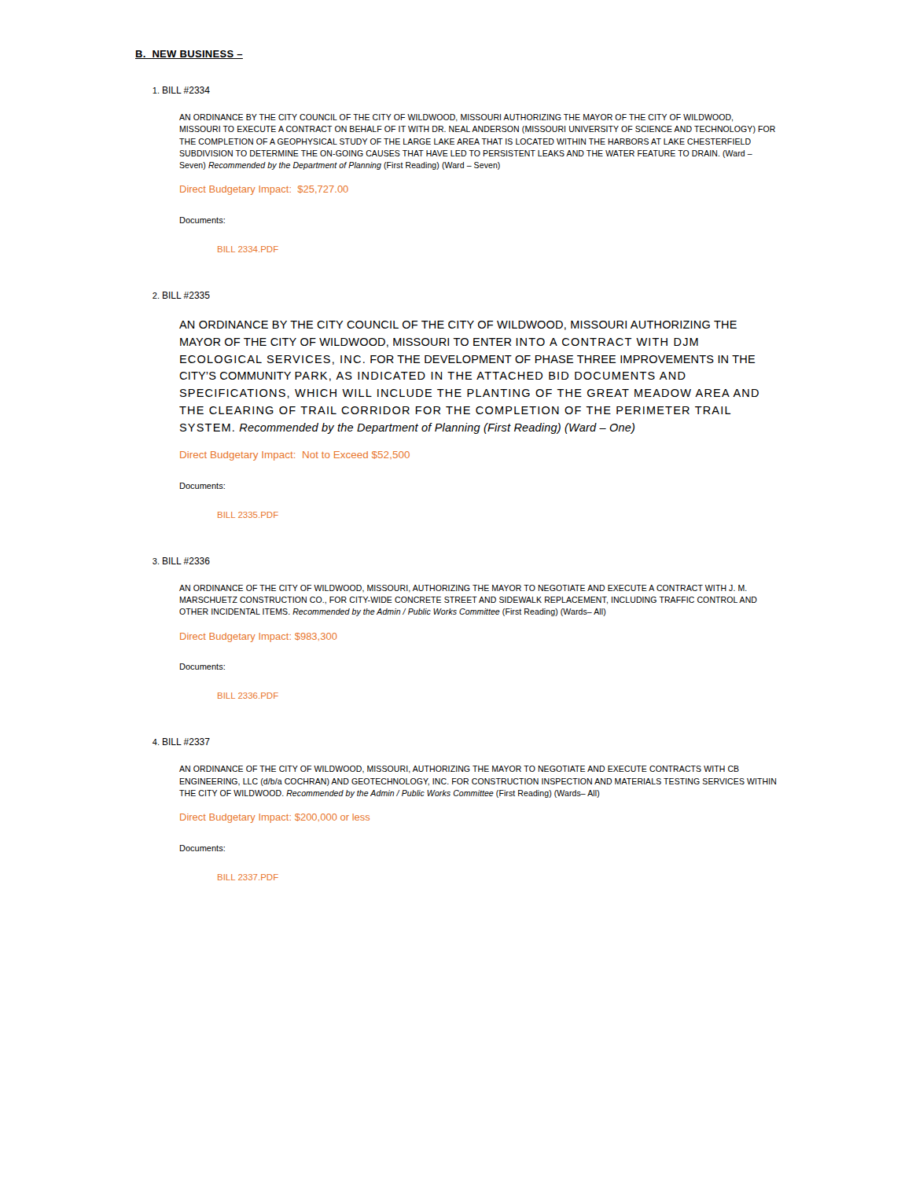B. NEW BUSINESS –
BILL #2334
AN ORDINANCE BY THE CITY COUNCIL OF THE CITY OF WILDWOOD, MISSOURI AUTHORIZING THE MAYOR OF THE CITY OF WILDWOOD, MISSOURI TO EXECUTE A CONTRACT ON BEHALF OF IT WITH DR. NEAL ANDERSON (MISSOURI UNIVERSITY OF SCIENCE AND TECHNOLOGY) FOR THE COMPLETION OF A GEOPHYSICAL STUDY OF THE LARGE LAKE AREA THAT IS LOCATED WITHIN THE HARBORS AT LAKE CHESTERFIELD SUBDIVISION TO DETERMINE THE ON-GOING CAUSES THAT HAVE LED TO PERSISTENT LEAKS AND THE WATER FEATURE TO DRAIN. (Ward – Seven) Recommended by the Department of Planning (First Reading) (Ward – Seven)
Direct Budgetary Impact: $25,727.00
Documents:
BILL 2334.PDF
BILL #2335
AN ORDINANCE BY THE CITY COUNCIL OF THE CITY OF WILDWOOD, MISSOURI AUTHORIZING THE MAYOR OF THE CITY OF WILDWOOD, MISSOURI TO ENTER INTO A CONTRACT WITH DJM ECOLOGICAL SERVICES, INC. FOR THE DEVELOPMENT OF PHASE THREE IMPROVEMENTS IN THE CITY’S COMMUNITY PARK, AS INDICATED IN THE ATTACHED BID DOCUMENTS AND SPECIFICATIONS, WHICH WILL INCLUDE THE PLANTING OF THE GREAT MEADOW AREA AND THE CLEARING OF TRAIL CORRIDOR FOR THE COMPLETION OF THE PERIMETER TRAIL SYSTEM. Recommended by the Department of Planning (First Reading) (Ward – One)
Direct Budgetary Impact: Not to Exceed $52,500
Documents:
BILL 2335.PDF
BILL #2336
AN ORDINANCE OF THE CITY OF WILDWOOD, MISSOURI, AUTHORIZING THE MAYOR TO NEGOTIATE AND EXECUTE A CONTRACT WITH J. M. MARSCHUETZ CONSTRUCTION CO., FOR CITY-WIDE CONCRETE STREET AND SIDEWALK REPLACEMENT, INCLUDING TRAFFIC CONTROL AND OTHER INCIDENTAL ITEMS. Recommended by the Admin / Public Works Committee (First Reading) (Wards– All)
Direct Budgetary Impact: $983,300
Documents:
BILL 2336.PDF
BILL #2337
AN ORDINANCE OF THE CITY OF WILDWOOD, MISSOURI, AUTHORIZING THE MAYOR TO NEGOTIATE AND EXECUTE CONTRACTS WITH CB ENGINEERING, LLC (d/b/a COCHRAN) AND GEOTECHNOLOGY, INC. FOR CONSTRUCTION INSPECTION AND MATERIALS TESTING SERVICES WITHIN THE CITY OF WILDWOOD. Recommended by the Admin / Public Works Committee (First Reading) (Wards– All)
Direct Budgetary Impact: $200,000 or less
Documents:
BILL 2337.PDF